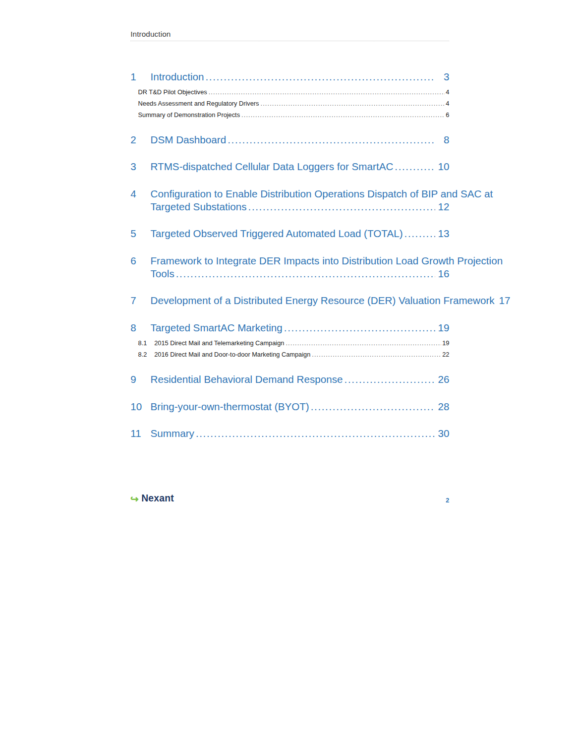Introduction
1 Introduction ........................................................................................................... 3
DR T&D Pilot Objectives ................................................................................................................................. 4
Needs Assessment and Regulatory Drivers ............................................................................................. 4
Summary of Demonstration Projects ..................................................................................................... 6
2 DSM Dashboard .................................................................................................. 8
3 RTMS-dispatched Cellular Data Loggers for SmartAC ........................................ 10
4 Configuration to Enable Distribution Operations Dispatch of BIP and SAC at
Targeted Substations ......................................................................................... 12
5 Targeted Observed Triggered Automated Load (TOTAL) .................................... 13
6 Framework to Integrate DER Impacts into Distribution Load Growth Projection
Tools ......................................................................................................... 16
7 Development of a Distributed Energy Resource (DER) Valuation Framework ... 17
8 Targeted SmartAC Marketing .............................................................................. 19
8.1 2015 Direct Mail and Telemarketing Campaign .............................................................................. 19
8.2 2016 Direct Mail and Door-to-door Marketing Campaign ............................................................. 22
9 Residential Behavioral Demand Response ......................................................... 26
10 Bring-your-own-thermostat (BYOT) ..................................................................... 28
11 Summary ....................................................................................................... 30
↪ Nexant
2